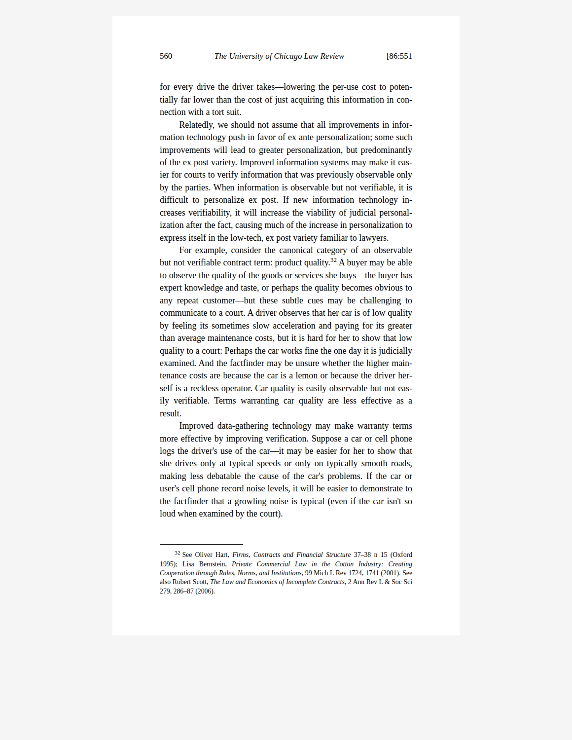560 The University of Chicago Law Review [86:551
for every drive the driver takes—lowering the per-use cost to potentially far lower than the cost of just acquiring this information in connection with a tort suit.
Relatedly, we should not assume that all improvements in information technology push in favor of ex ante personalization; some such improvements will lead to greater personalization, but predominantly of the ex post variety. Improved information systems may make it easier for courts to verify information that was previously observable only by the parties. When information is observable but not verifiable, it is difficult to personalize ex post. If new information technology increases verifiability, it will increase the viability of judicial personalization after the fact, causing much of the increase in personalization to express itself in the low-tech, ex post variety familiar to lawyers.
For example, consider the canonical category of an observable but not verifiable contract term: product quality.32 A buyer may be able to observe the quality of the goods or services she buys—the buyer has expert knowledge and taste, or perhaps the quality becomes obvious to any repeat customer—but these subtle cues may be challenging to communicate to a court. A driver observes that her car is of low quality by feeling its sometimes slow acceleration and paying for its greater than average maintenance costs, but it is hard for her to show that low quality to a court: Perhaps the car works fine the one day it is judicially examined. And the factfinder may be unsure whether the higher maintenance costs are because the car is a lemon or because the driver herself is a reckless operator. Car quality is easily observable but not easily verifiable. Terms warranting car quality are less effective as a result.
Improved data-gathering technology may make warranty terms more effective by improving verification. Suppose a car or cell phone logs the driver's use of the car—it may be easier for her to show that she drives only at typical speeds or only on typically smooth roads, making less debatable the cause of the car's problems. If the car or user's cell phone record noise levels, it will be easier to demonstrate to the factfinder that a growling noise is typical (even if the car isn't so loud when examined by the court).
32 See Oliver Hart, Firms, Contracts and Financial Structure 37–38 n 15 (Oxford 1995); Lisa Bernstein, Private Commercial Law in the Cotton Industry: Creating Cooperation through Rules, Norms, and Institutions, 99 Mich L Rev 1724, 1741 (2001). See also Robert Scott, The Law and Economics of Incomplete Contracts, 2 Ann Rev L & Soc Sci 279, 286–87 (2006).